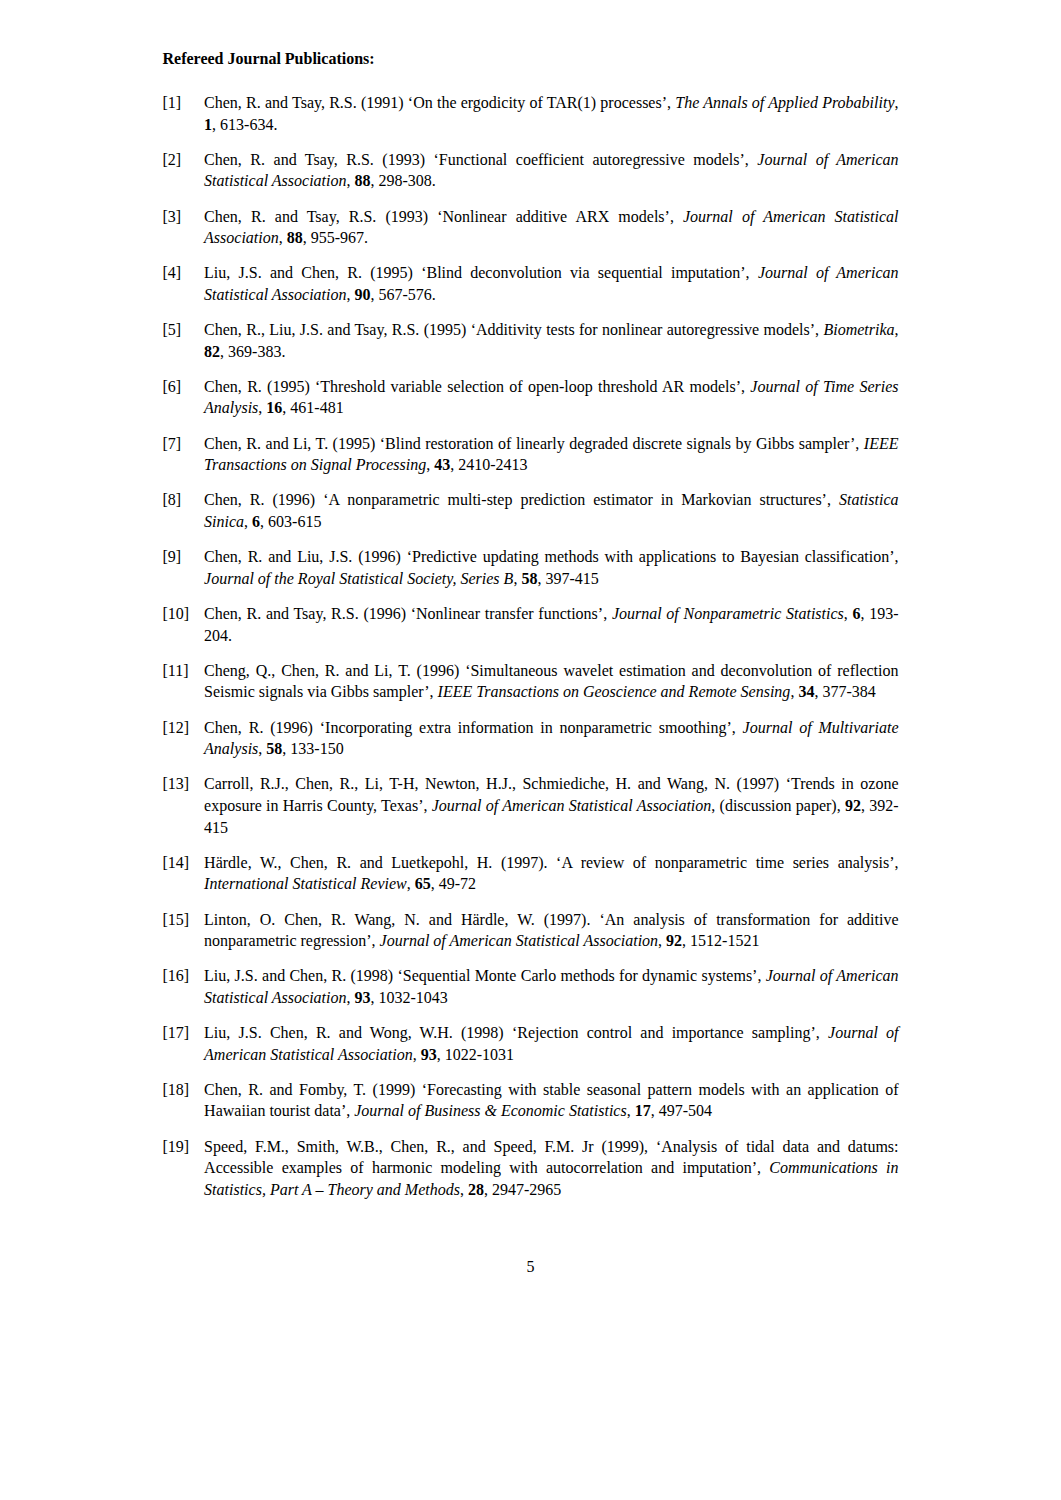Refereed Journal Publications:
[1] Chen, R. and Tsay, R.S. (1991) ‘On the ergodicity of TAR(1) processes’, The Annals of Applied Probability, 1, 613-634.
[2] Chen, R. and Tsay, R.S. (1993) ‘Functional coefficient autoregressive models’, Journal of American Statistical Association, 88, 298-308.
[3] Chen, R. and Tsay, R.S. (1993) ‘Nonlinear additive ARX models’, Journal of American Statistical Association, 88, 955-967.
[4] Liu, J.S. and Chen, R. (1995) ‘Blind deconvolution via sequential imputation’, Journal of American Statistical Association, 90, 567-576.
[5] Chen, R., Liu, J.S. and Tsay, R.S. (1995) ‘Additivity tests for nonlinear autoregressive models’, Biometrika, 82, 369-383.
[6] Chen, R. (1995) ‘Threshold variable selection of open-loop threshold AR models’, Journal of Time Series Analysis, 16, 461-481
[7] Chen, R. and Li, T. (1995) ‘Blind restoration of linearly degraded discrete signals by Gibbs sampler’, IEEE Transactions on Signal Processing, 43, 2410-2413
[8] Chen, R. (1996) ‘A nonparametric multi-step prediction estimator in Markovian structures’, Statistica Sinica, 6, 603-615
[9] Chen, R. and Liu, J.S. (1996) ‘Predictive updating methods with applications to Bayesian classification’, Journal of the Royal Statistical Society, Series B, 58, 397-415
[10] Chen, R. and Tsay, R.S. (1996) ‘Nonlinear transfer functions’, Journal of Nonparametric Statistics, 6, 193-204.
[11] Cheng, Q., Chen, R. and Li, T. (1996) ‘Simultaneous wavelet estimation and deconvolution of reflection Seismic signals via Gibbs sampler’, IEEE Transactions on Geoscience and Remote Sensing, 34, 377-384
[12] Chen, R. (1996) ‘Incorporating extra information in nonparametric smoothing’, Journal of Multivariate Analysis, 58, 133-150
[13] Carroll, R.J., Chen, R., Li, T-H, Newton, H.J., Schmiediche, H. and Wang, N. (1997) ‘Trends in ozone exposure in Harris County, Texas’, Journal of American Statistical Association, (discussion paper), 92, 392-415
[14] Härdle, W., Chen, R. and Luetkepohl, H. (1997). ‘A review of nonparametric time series analysis’, International Statistical Review, 65, 49-72
[15] Linton, O. Chen, R. Wang, N. and Härdle, W. (1997). ‘An analysis of transformation for additive nonparametric regression’, Journal of American Statistical Association, 92, 1512-1521
[16] Liu, J.S. and Chen, R. (1998) ‘Sequential Monte Carlo methods for dynamic systems’, Journal of American Statistical Association, 93, 1032-1043
[17] Liu, J.S. Chen, R. and Wong, W.H. (1998) ‘Rejection control and importance sampling’, Journal of American Statistical Association, 93, 1022-1031
[18] Chen, R. and Fomby, T. (1999) ‘Forecasting with stable seasonal pattern models with an application of Hawaiian tourist data’, Journal of Business & Economic Statistics, 17, 497-504
[19] Speed, F.M., Smith, W.B., Chen, R., and Speed, F.M. Jr (1999), ‘Analysis of tidal data and datums: Accessible examples of harmonic modeling with autocorrelation and imputation’, Communications in Statistics, Part A – Theory and Methods, 28, 2947-2965
5